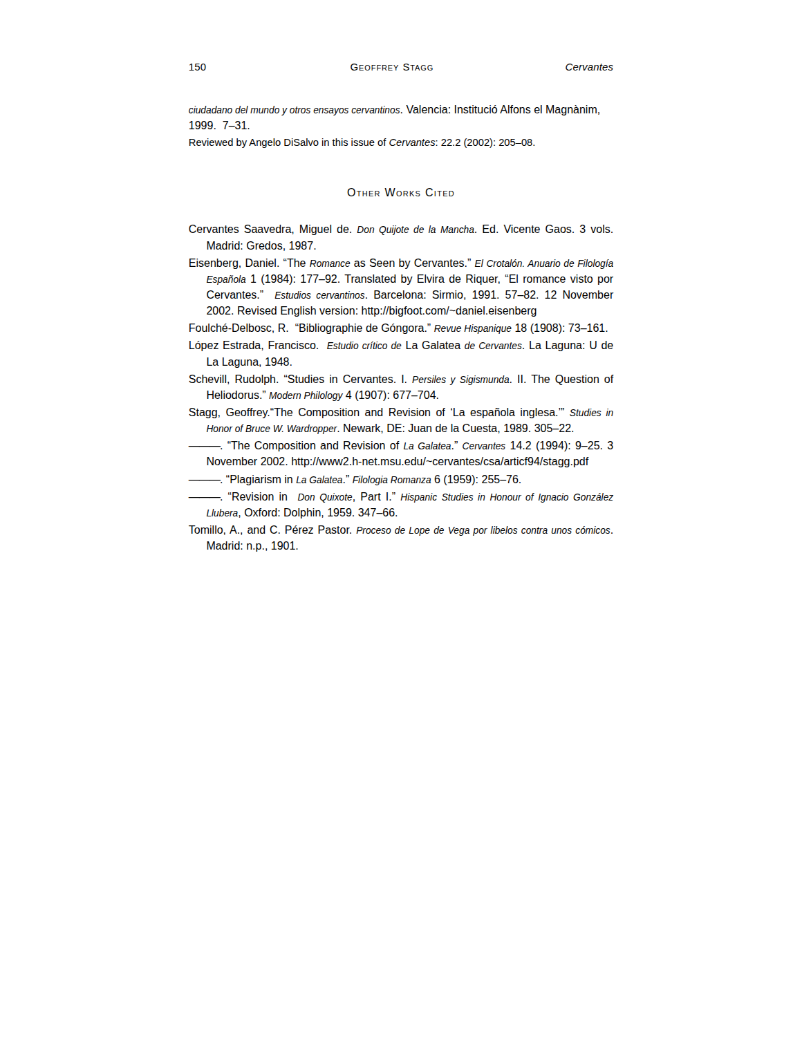150 Geoffrey Stagg Cervantes
ciudadano del mundo y otros ensayos cervantinos. Valencia: Institució Alfons el Magnànim, 1999. 7–31.
Reviewed by Angelo DiSalvo in this issue of Cervantes: 22.2 (2002): 205–08.
Other Works Cited
Cervantes Saavedra, Miguel de. Don Quijote de la Mancha. Ed. Vicente Gaos. 3 vols. Madrid: Gredos, 1987.
Eisenberg, Daniel. “The Romance as Seen by Cervantes.” El Crotalón. Anuario de Filología Española 1 (1984): 177–92. Translated by Elvira de Riquer, “El romance visto por Cervantes.” Estudios cervantinos. Barcelona: Sirmio, 1991. 57–82. 12 November 2002. Revised English version: http://bigfoot.com/~daniel.eisenberg
Foulché-Delbosc, R. “Bibliographie de Góngora.” Revue Hispanique 18 (1908): 73–161.
López Estrada, Francisco. Estudio crítico de La Galatea de Cervantes. La Laguna: U de La Laguna, 1948.
Schevill, Rudolph. “Studies in Cervantes. I. Persiles y Sigismunda. II. The Question of Heliodorus.” Modern Philology 4 (1907): 677–704.
Stagg, Geoffrey.“The Composition and Revision of ‘La española inglesa.’” Studies in Honor of Bruce W. Wardropper. Newark, DE: Juan de la Cuesta, 1989. 305–22.
———. “The Composition and Revision of La Galatea.” Cervantes 14.2 (1994): 9–25. 3 November 2002. http://www2.h-net.msu.edu/~cervantes/csa/articf94/stagg.pdf
———. “Plagiarism in La Galatea.” Filologia Romanza 6 (1959): 255–76.
———. “Revision in Don Quixote, Part I.” Hispanic Studies in Honour of Ignacio González Llubera, Oxford: Dolphin, 1959. 347–66.
Tomillo, A., and C. Pérez Pastor. Proceso de Lope de Vega por libelos contra unos cómicos. Madrid: n.p., 1901.